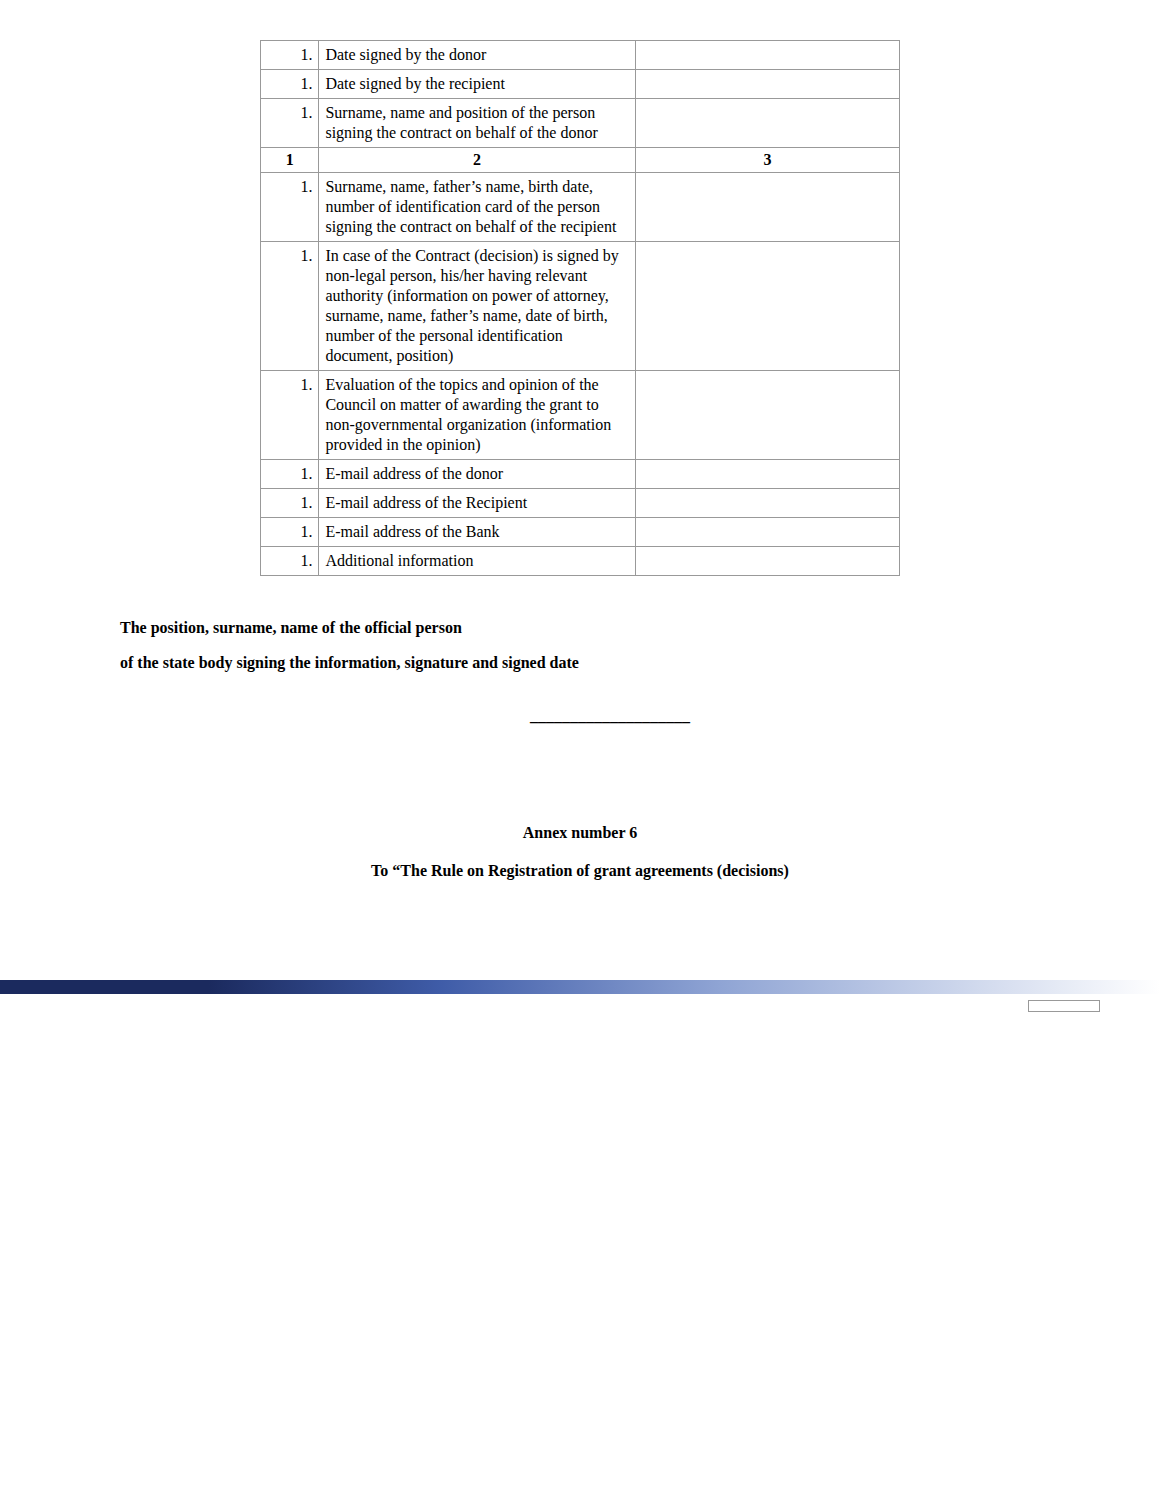| 1. | Date signed by the donor | |
| 1. | Date signed by the recipient | |
| 1. | Surname, name and position of the person signing the contract on behalf of the donor | |
| 1 | 2 | 3 |
| 1. | Surname, name, father’s name, birth date, number of identification card of the person signing the contract on behalf of the recipient | |
| 1. | In case of the Contract (decision) is signed by non-legal person, his/her having relevant authority (information on power of attorney, surname, name, father’s name, date of birth, number of the personal identification document, position) | |
| 1. | Evaluation of the topics and opinion of the Council on matter of awarding the grant to non-governmental organization (information provided in the opinion) | |
| 1. | E-mail address of the donor | |
| 1. | E-mail address of the Recipient | |
| 1. | E-mail address of the Bank | |
| 1. | Additional information | |
The position, surname, name of the official person
of the state body signing the information, signature and signed date
____________________
Annex number 6
To “The Rule on Registration of grant agreements (decisions)